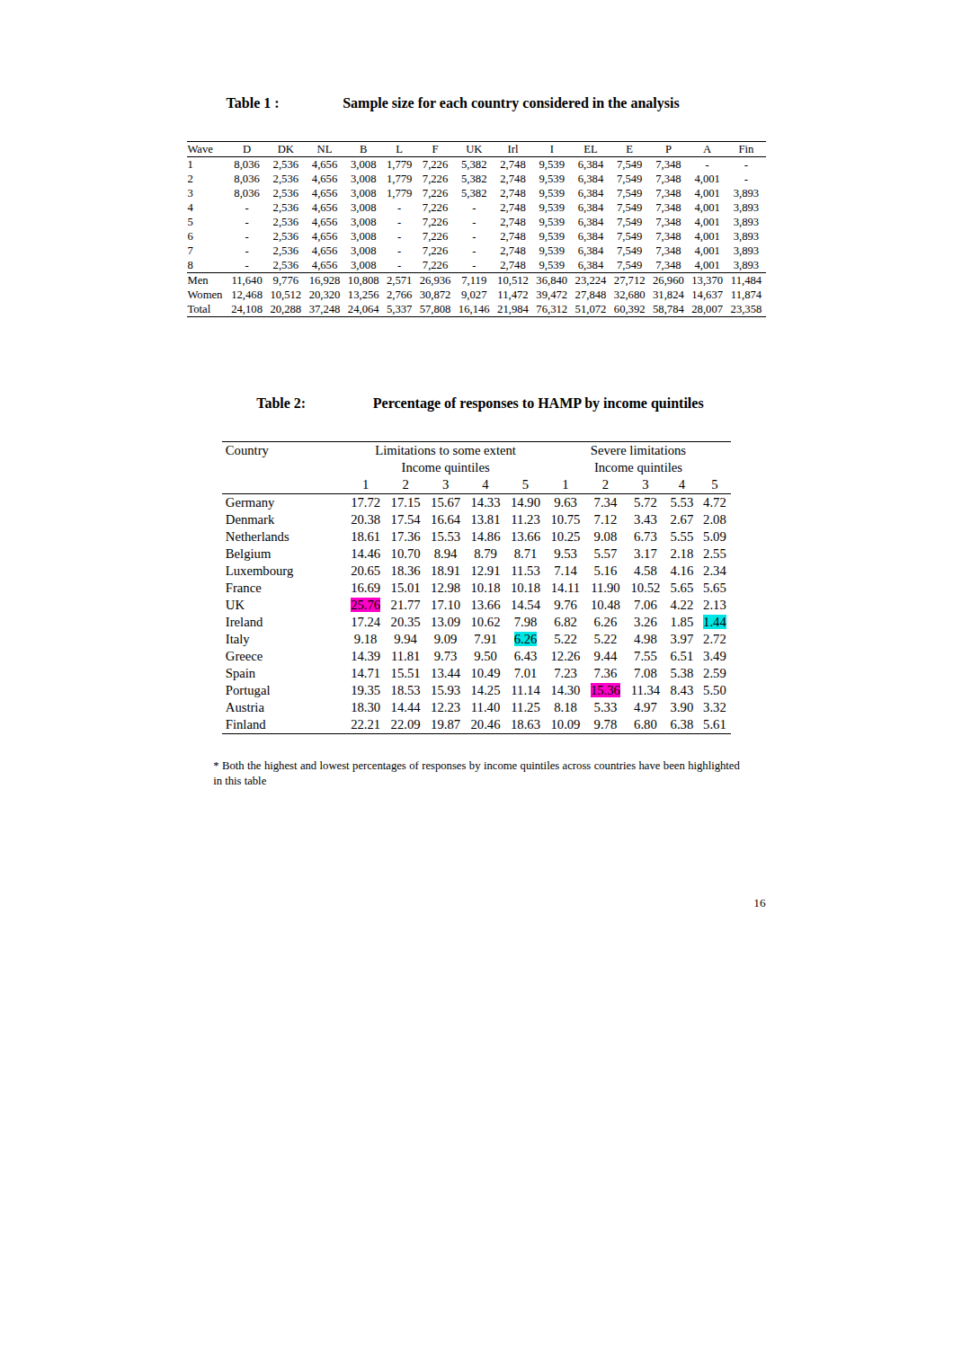Table 1 : Sample size for each country considered in the analysis
| Wave | D | DK | NL | B | L | F | UK | Irl | I | EL | E | P | A | Fin |
| --- | --- | --- | --- | --- | --- | --- | --- | --- | --- | --- | --- | --- | --- | --- |
| 1 | 8,036 | 2,536 | 4,656 | 3,008 | 1,779 | 7,226 | 5,382 | 2,748 | 9,539 | 6,384 | 7,549 | 7,348 | - | - |
| 2 | 8,036 | 2,536 | 4,656 | 3,008 | 1,779 | 7,226 | 5,382 | 2,748 | 9,539 | 6,384 | 7,549 | 7,348 | 4,001 | - |
| 3 | 8,036 | 2,536 | 4,656 | 3,008 | 1,779 | 7,226 | 5,382 | 2,748 | 9,539 | 6,384 | 7,549 | 7,348 | 4,001 | 3,893 |
| 4 | - | 2,536 | 4,656 | 3,008 | - | 7,226 | - | 2,748 | 9,539 | 6,384 | 7,549 | 7,348 | 4,001 | 3,893 |
| 5 | - | 2,536 | 4,656 | 3,008 | - | 7,226 | - | 2,748 | 9,539 | 6,384 | 7,549 | 7,348 | 4,001 | 3,893 |
| 6 | - | 2,536 | 4,656 | 3,008 | - | 7,226 | - | 2,748 | 9,539 | 6,384 | 7,549 | 7,348 | 4,001 | 3,893 |
| 7 | - | 2,536 | 4,656 | 3,008 | - | 7,226 | - | 2,748 | 9,539 | 6,384 | 7,549 | 7,348 | 4,001 | 3,893 |
| 8 | - | 2,536 | 4,656 | 3,008 | - | 7,226 | - | 2,748 | 9,539 | 6,384 | 7,549 | 7,348 | 4,001 | 3,893 |
| Men | 11,640 | 9,776 | 16,928 | 10,808 | 2,571 | 26,936 | 7,119 | 10,512 | 36,840 | 23,224 | 27,712 | 26,960 | 13,370 | 11,484 |
| Women | 12,468 | 10,512 | 20,320 | 13,256 | 2,766 | 30,872 | 9,027 | 11,472 | 39,472 | 27,848 | 32,680 | 31,824 | 14,637 | 11,874 |
| Total | 24,108 | 20,288 | 37,248 | 24,064 | 5,337 | 57,808 | 16,146 | 21,984 | 76,312 | 51,072 | 60,392 | 58,784 | 28,007 | 23,358 |
Table 2: Percentage of responses to HAMP by income quintiles
| Country | Limitations to some extent | Severe limitations |
| --- | --- | --- |
| | Income quintiles | Income quintiles |
| | 1 | 2 | 3 | 4 | 5 | 1 | 2 | 3 | 4 | 5 |
| Germany | 17.72 | 17.15 | 15.67 | 14.33 | 14.90 | 9.63 | 7.34 | 5.72 | 5.53 | 4.72 |
| Denmark | 20.38 | 17.54 | 16.64 | 13.81 | 11.23 | 10.75 | 7.12 | 3.43 | 2.67 | 2.08 |
| Netherlands | 18.61 | 17.36 | 15.53 | 14.86 | 13.66 | 10.25 | 9.08 | 6.73 | 5.55 | 5.09 |
| Belgium | 14.46 | 10.70 | 8.94 | 8.79 | 8.71 | 9.53 | 5.57 | 3.17 | 2.18 | 2.55 |
| Luxembourg | 20.65 | 18.36 | 18.91 | 12.91 | 11.53 | 7.14 | 5.16 | 4.58 | 4.16 | 2.34 |
| France | 16.69 | 15.01 | 12.98 | 10.18 | 10.18 | 14.11 | 11.90 | 10.52 | 5.65 | 5.65 |
| UK | 25.76 | 21.77 | 17.10 | 13.66 | 14.54 | 9.76 | 10.48 | 7.06 | 4.22 | 2.13 |
| Ireland | 17.24 | 20.35 | 13.09 | 10.62 | 7.98 | 6.82 | 6.26 | 3.26 | 1.85 | 1.44 |
| Italy | 9.18 | 9.94 | 9.09 | 7.91 | 6.26 | 5.22 | 5.22 | 4.98 | 3.97 | 2.72 |
| Greece | 14.39 | 11.81 | 9.73 | 9.50 | 6.43 | 12.26 | 9.44 | 7.55 | 6.51 | 3.49 |
| Spain | 14.71 | 15.51 | 13.44 | 10.49 | 7.01 | 7.23 | 7.36 | 7.08 | 5.38 | 2.59 |
| Portugal | 19.35 | 18.53 | 15.93 | 14.25 | 11.14 | 14.30 | 15.36 | 11.34 | 8.43 | 5.50 |
| Austria | 18.30 | 14.44 | 12.23 | 11.40 | 11.25 | 8.18 | 5.33 | 4.97 | 3.90 | 3.32 |
| Finland | 22.21 | 22.09 | 19.87 | 20.46 | 18.63 | 10.09 | 9.78 | 6.80 | 6.38 | 5.61 |
* Both the highest and lowest percentages of responses by income quintiles across countries have been highlighted in this table
16